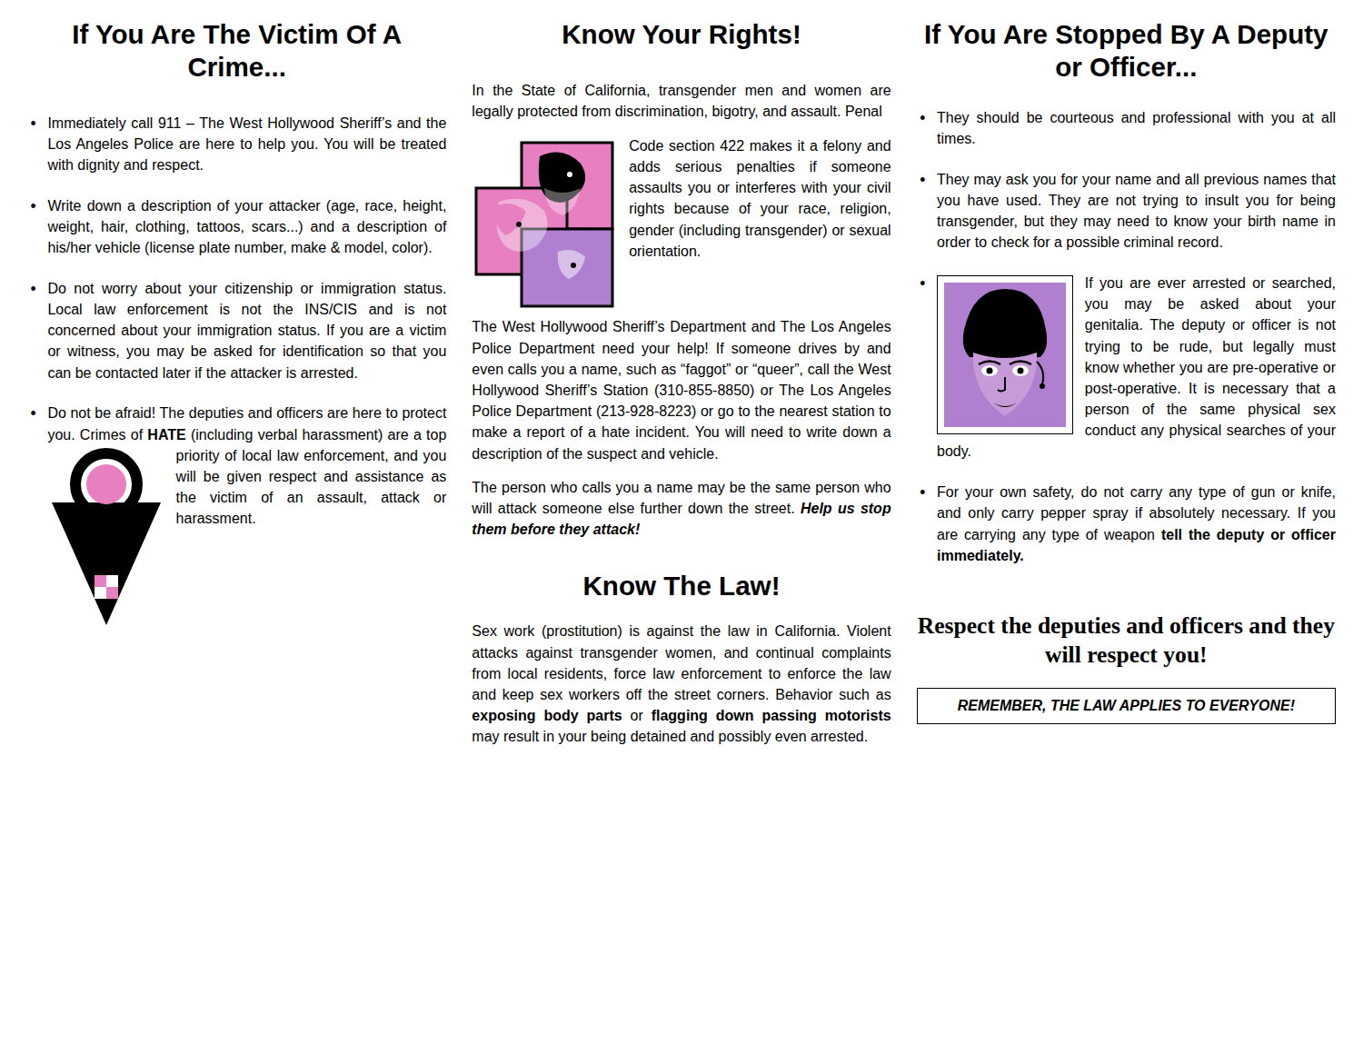If You Are The Victim Of A Crime...
Immediately call 911 – The West Hollywood Sheriff’s and the Los Angeles Police are here to help you. You will be treated with dignity and respect.
Write down a description of your attacker (age, race, height, weight, hair, clothing, tattoos, scars...) and a description of his/her vehicle (license plate number, make & model, color).
Do not worry about your citizenship or immigration status. Local law enforcement is not the INS/CIS and is not concerned about your immigration status. If you are a victim or witness, you may be asked for identification so that you can be contacted later if the attacker is arrested.
Do not be afraid! The deputies and officers are here to protect you. Crimes of HATE (including verbal harassment) are a top priority of local law enforcement, and you will be given respect and assistance as the victim of an assault, attack or harassment.
Know Your Rights!
In the State of California, transgender men and women are legally protected from discrimination, bigotry, and assault. Penal
Code section 422 makes it a felony and adds serious penalties if someone assaults you or interferes with your civil rights because of your race, religion, gender (including transgender) or sexual orientation.
The West Hollywood Sheriff’s Department and The Los Angeles Police Department need your help! If someone drives by and even calls you a name, such as “faggot” or “queer”, call the West Hollywood Sheriff’s Station (310-855-8850) or The Los Angeles Police Department (213-928-8223) or go to the nearest station to make a report of a hate incident. You will need to write down a description of the suspect and vehicle.
The person who calls you a name may be the same person who will attack someone else further down the street. Help us stop them before they attack!
Know The Law!
Sex work (prostitution) is against the law in California. Violent attacks against transgender women, and continual complaints from local residents, force law enforcement to enforce the law and keep sex workers off the street corners. Behavior such as exposing body parts or flagging down passing motorists may result in your being detained and possibly even arrested.
If You Are Stopped By A Deputy or Officer...
They should be courteous and professional with you at all times.
They may ask you for your name and all previous names that you have used. They are not trying to insult you for being transgender, but they may need to know your birth name in order to check for a possible criminal record.
If you are ever arrested or searched, you may be asked about your genitalia. The deputy or officer is not trying to be rude, but legally must know whether you are pre-operative or post-operative. It is necessary that a person of the same physical sex conduct any physical searches of your body.
For your own safety, do not carry any type of gun or knife, and only carry pepper spray if absolutely necessary. If you are carrying any type of weapon tell the deputy or officer immediately.
Respect the deputies and officers and they will respect you!
REMEMBER, THE LAW APPLIES TO EVERYONE!